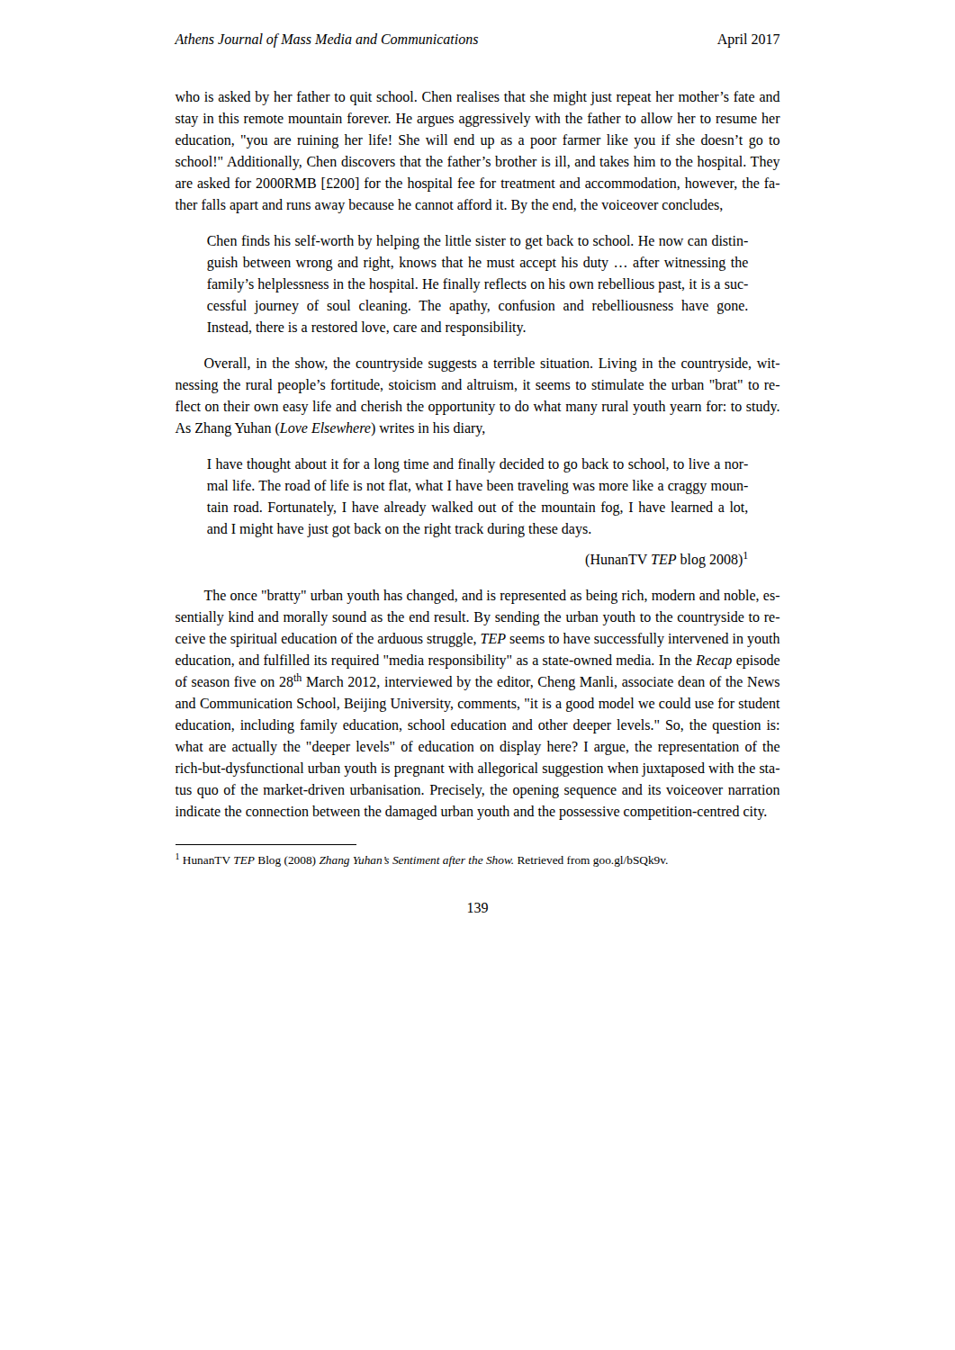Athens Journal of Mass Media and Communications April 2017
who is asked by her father to quit school. Chen realises that she might just repeat her mother’s fate and stay in this remote mountain forever. He argues aggressively with the father to allow her to resume her education, "you are ruining her life! She will end up as a poor farmer like you if she doesn’t go to school!" Additionally, Chen discovers that the father’s brother is ill, and takes him to the hospital. They are asked for 2000RMB [£200] for the hospital fee for treatment and accommodation, however, the father falls apart and runs away because he cannot afford it. By the end, the voiceover concludes,
Chen finds his self-worth by helping the little sister to get back to school. He now can distinguish between wrong and right, knows that he must accept his duty … after witnessing the family’s helplessness in the hospital. He finally reflects on his own rebellious past, it is a successful journey of soul cleaning. The apathy, confusion and rebelliousness have gone. Instead, there is a restored love, care and responsibility.
Overall, in the show, the countryside suggests a terrible situation. Living in the countryside, witnessing the rural people’s fortitude, stoicism and altruism, it seems to stimulate the urban "brat" to reflect on their own easy life and cherish the opportunity to do what many rural youth yearn for: to study. As Zhang Yuhan (Love Elsewhere) writes in his diary,
I have thought about it for a long time and finally decided to go back to school, to live a normal life. The road of life is not flat, what I have been traveling was more like a craggy mountain road. Fortunately, I have already walked out of the mountain fog, I have learned a lot, and I might have just got back on the right track during these days.
(HunanTV TEP blog 2008)1
The once "bratty" urban youth has changed, and is represented as being rich, modern and noble, essentially kind and morally sound as the end result. By sending the urban youth to the countryside to receive the spiritual education of the arduous struggle, TEP seems to have successfully intervened in youth education, and fulfilled its required "media responsibility" as a state-owned media. In the Recap episode of season five on 28th March 2012, interviewed by the editor, Cheng Manli, associate dean of the News and Communication School, Beijing University, comments, "it is a good model we could use for student education, including family education, school education and other deeper levels." So, the question is: what are actually the "deeper levels" of education on display here? I argue, the representation of the rich-but-dysfunctional urban youth is pregnant with allegorical suggestion when juxtaposed with the status quo of the market-driven urbanisation. Precisely, the opening sequence and its voiceover narration indicate the connection between the damaged urban youth and the possessive competition-centred city.
1 HunanTV TEP Blog (2008) Zhang Yuhan’s Sentiment after the Show. Retrieved from goo.gl/bSQk9v.
139